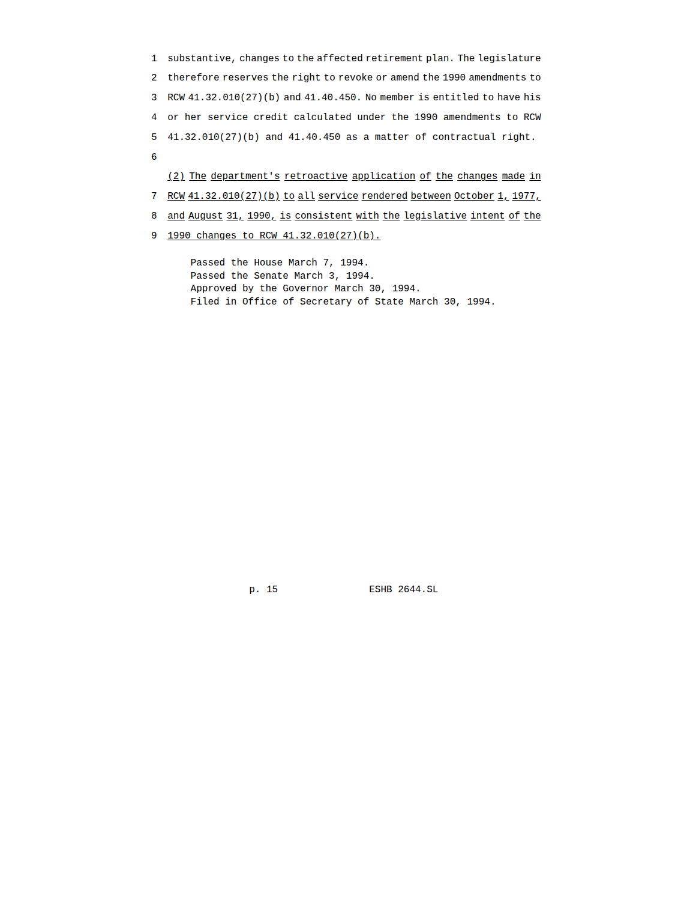1 substantive, changes to the affected retirement plan. The legislature
2 therefore reserves the right to revoke or amend the 1990 amendments to
3 RCW 41.32.010(27)(b) and 41.40.450. No member is entitled to have his
4 or her service credit calculated under the 1990 amendments to RCW
541.32.010(27)(b) and 41.40.450 as a matter of contractual right.
6 (2) The department's retroactive application of the changes made in
7 RCW 41.32.010(27)(b) to all service rendered between October 1, 1977,
8 and August 31, 1990, is consistent with the legislative intent of the
91990 changes to RCW 41.32.010(27)(b).
Passed the House March 7, 1994.
Passed the Senate March 3, 1994.
Approved by the Governor March 30, 1994.
Filed in Office of Secretary of State March 30, 1994.
p. 15 ESHB 2644.SL